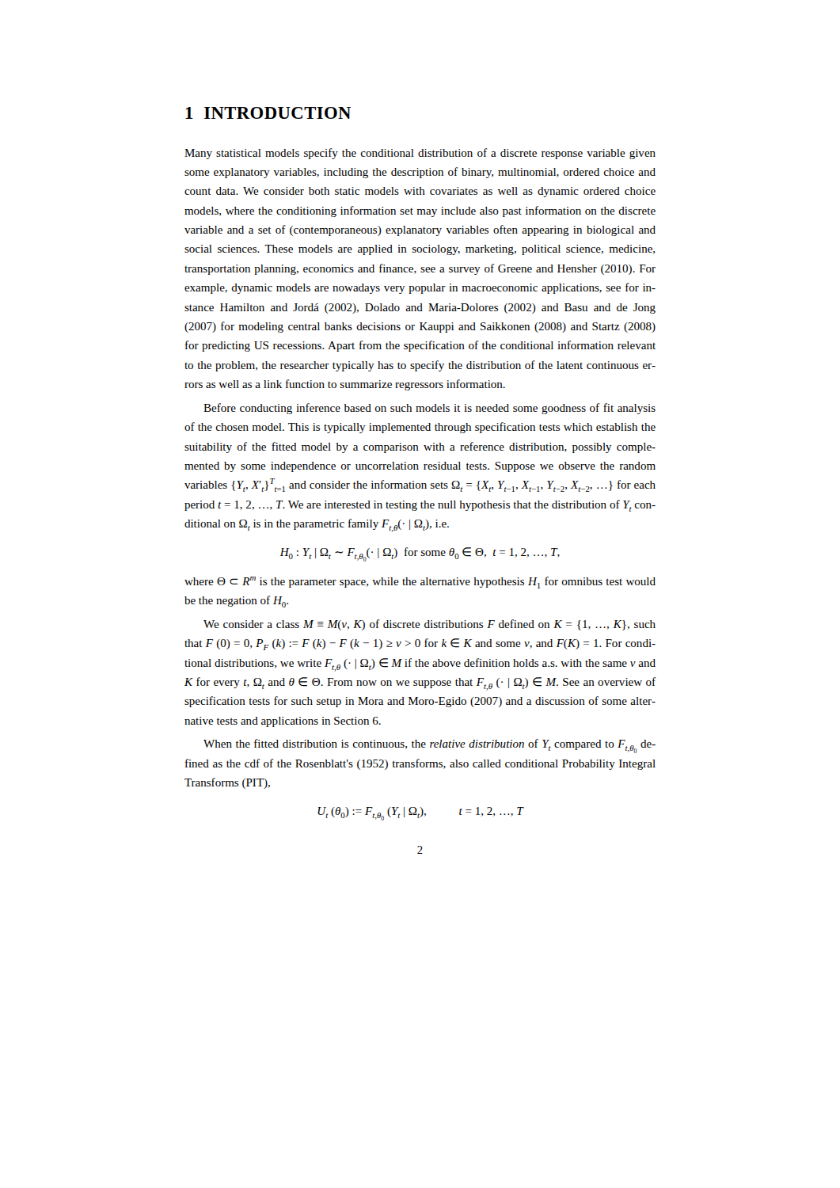1 INTRODUCTION
Many statistical models specify the conditional distribution of a discrete response variable given some explanatory variables, including the description of binary, multinomial, ordered choice and count data. We consider both static models with covariates as well as dynamic ordered choice models, where the conditioning information set may include also past information on the discrete variable and a set of (contemporaneous) explanatory variables often appearing in biological and social sciences. These models are applied in sociology, marketing, political science, medicine, transportation planning, economics and finance, see a survey of Greene and Hensher (2010). For example, dynamic models are nowadays very popular in macroeconomic applications, see for instance Hamilton and Jordá (2002), Dolado and Maria-Dolores (2002) and Basu and de Jong (2007) for modeling central banks decisions or Kauppi and Saikkonen (2008) and Startz (2008) for predicting US recessions. Apart from the specification of the conditional information relevant to the problem, the researcher typically has to specify the distribution of the latent continuous errors as well as a link function to summarize regressors information.
Before conducting inference based on such models it is needed some goodness of fit analysis of the chosen model. This is typically implemented through specification tests which establish the suitability of the fitted model by a comparison with a reference distribution, possibly complemented by some independence or uncorrelation residual tests. Suppose we observe the random variables {Yt, X′t}Tt=1 and consider the information sets Ωt = {Xt, Yt−1, Xt−1, Yt−2, Xt−2, …} for each period t = 1, 2, …, T. We are interested in testing the null hypothesis that the distribution of Yt conditional on Ωt is in the parametric family Ft,θ(· | Ωt), i.e.
H0 : Yt | Ωt ∼ Ft,θ0(· | Ωt) for some θ0 ∈ Θ, t = 1, 2, …, T,
where Θ ⊂ Rm is the parameter space, while the alternative hypothesis H1 for omnibus test would be the negation of H0.
We consider a class M ≡ M(ν, K) of discrete distributions F defined on K = {1, …, K}, such that F (0) = 0, PF (k) := F (k) − F (k − 1) ≥ ν > 0 for k ∈ K and some ν, and F(K) = 1. For conditional distributions, we write Ft,θ (· | Ωt) ∈ M if the above definition holds a.s. with the same ν and K for every t, Ωt and θ ∈ Θ. From now on we suppose that Ft,θ (· | Ωt) ∈ M. See an overview of specification tests for such setup in Mora and Moro-Egido (2007) and a discussion of some alternative tests and applications in Section 6.
When the fitted distribution is continuous, the relative distribution of Yt compared to Ft,θ0 defined as the cdf of the Rosenblatt's (1952) transforms, also called conditional Probability Integral Transforms (PIT),
Ut (θ0) := Ft,θ0 (Yt | Ωt), t = 1, 2, …, T
2